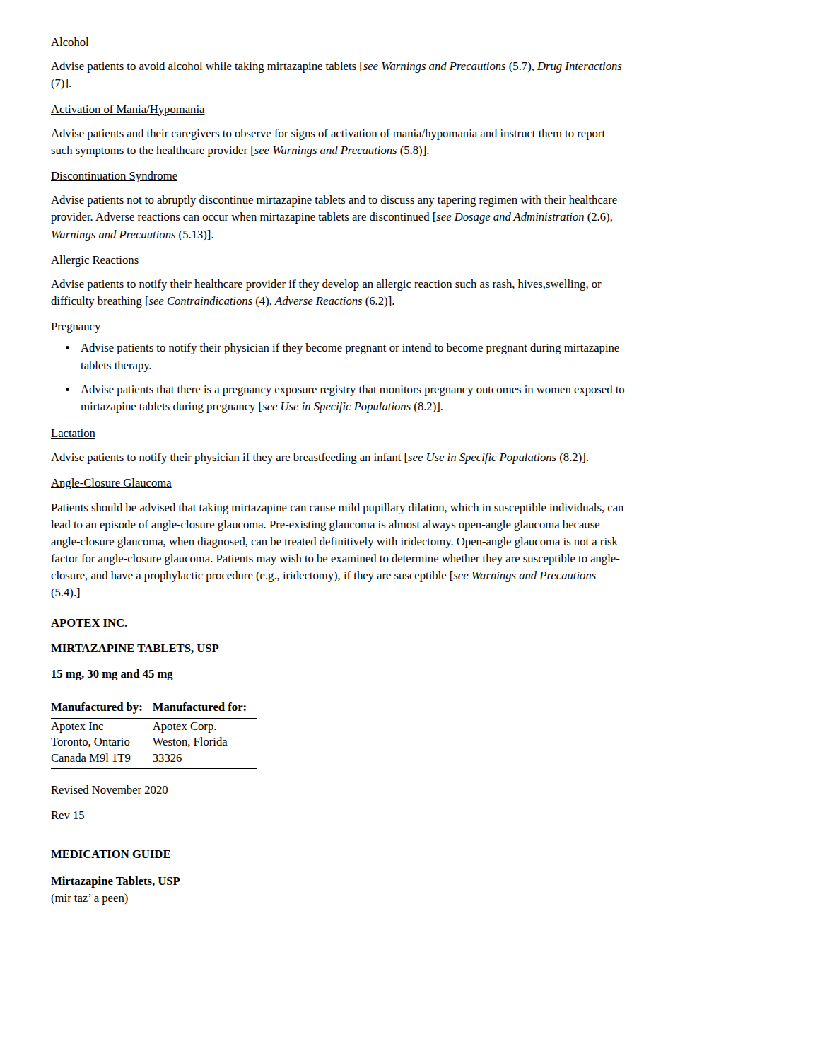Alcohol
Advise patients to avoid alcohol while taking mirtazapine tablets [see Warnings and Precautions (5.7), Drug Interactions (7)].
Activation of Mania/Hypomania
Advise patients and their caregivers to observe for signs of activation of mania/hypomania and instruct them to report such symptoms to the healthcare provider [see Warnings and Precautions (5.8)].
Discontinuation Syndrome
Advise patients not to abruptly discontinue mirtazapine tablets and to discuss any tapering regimen with their healthcare provider. Adverse reactions can occur when mirtazapine tablets are discontinued [see Dosage and Administration (2.6), Warnings and Precautions (5.13)].
Allergic Reactions
Advise patients to notify their healthcare provider if they develop an allergic reaction such as rash, hives,swelling, or difficulty breathing [see Contraindications (4), Adverse Reactions (6.2)].
Pregnancy
Advise patients to notify their physician if they become pregnant or intend to become pregnant during mirtazapine tablets therapy.
Advise patients that there is a pregnancy exposure registry that monitors pregnancy outcomes in women exposed to mirtazapine tablets during pregnancy [see Use in Specific Populations (8.2)].
Lactation
Advise patients to notify their physician if they are breastfeeding an infant [see Use in Specific Populations (8.2)].
Angle-Closure Glaucoma
Patients should be advised that taking mirtazapine can cause mild pupillary dilation, which in susceptible individuals, can lead to an episode of angle-closure glaucoma. Pre-existing glaucoma is almost always open-angle glaucoma because angle-closure glaucoma, when diagnosed, can be treated definitively with iridectomy. Open-angle glaucoma is not a risk factor for angle-closure glaucoma. Patients may wish to be examined to determine whether they are susceptible to angle-closure, and have a prophylactic procedure (e.g., iridectomy), if they are susceptible [see Warnings and Precautions (5.4).]
APOTEX INC.
MIRTAZAPINE TABLETS, USP
15 mg, 30 mg and 45 mg
| Manufactured by: | Manufactured for: |
| --- | --- |
| Apotex Inc Toronto, Ontario Canada M9l 1T9 | Apotex Corp. Weston, Florida 33326 |
Revised November 2020
Rev 15
MEDICATION GUIDE
Mirtazapine Tablets, USP
(mir taz’ a peen)